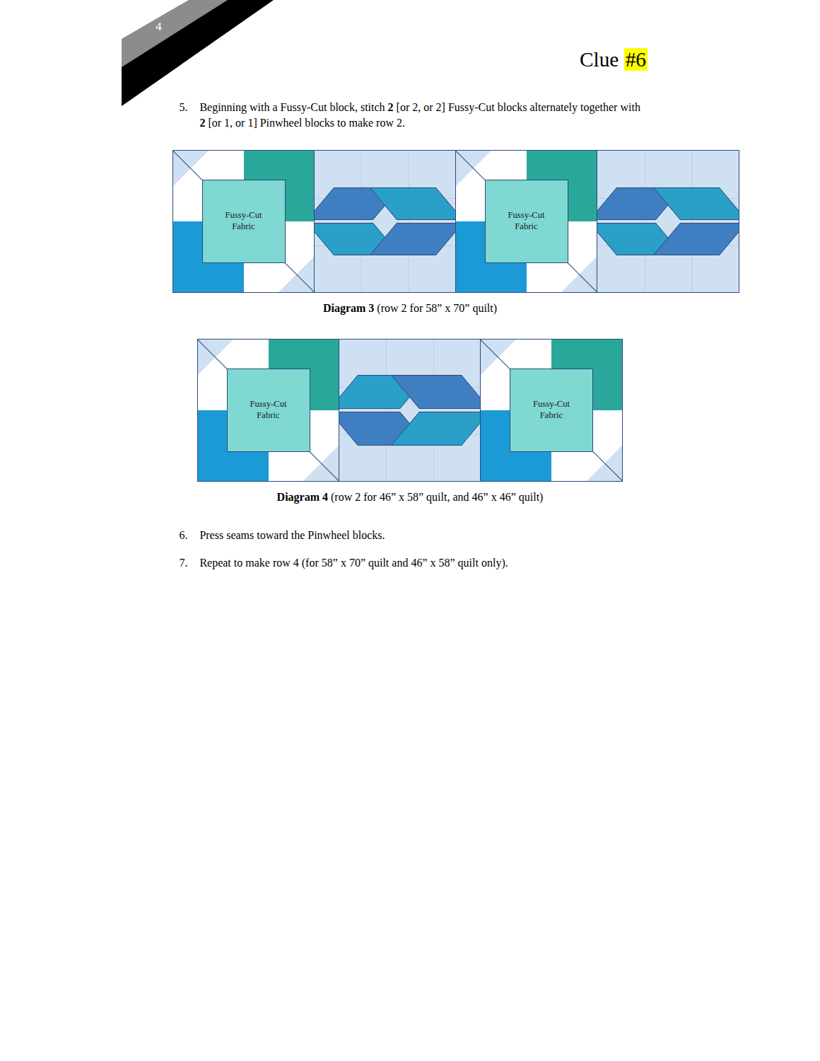4
Clue #6
Beginning with a Fussy-Cut block, stitch 2 [or 2, or 2] Fussy-Cut blocks alternately together with 2 [or 1, or 1] Pinwheel blocks to make row 2.
Fussy-Cut
Fabric
Fussy-Cut
Fabric
Diagram 3 (row 2 for 58” x 70” quilt)
Fussy-Cut
Fabric
Fussy-Cut
Fabric
Diagram 4 (row 2 for 46” x 58” quilt, and 46” x 46” quilt)
Press seams toward the Pinwheel blocks.
Repeat to make row 4 (for 58” x 70” quilt and 46” x 58” quilt only).